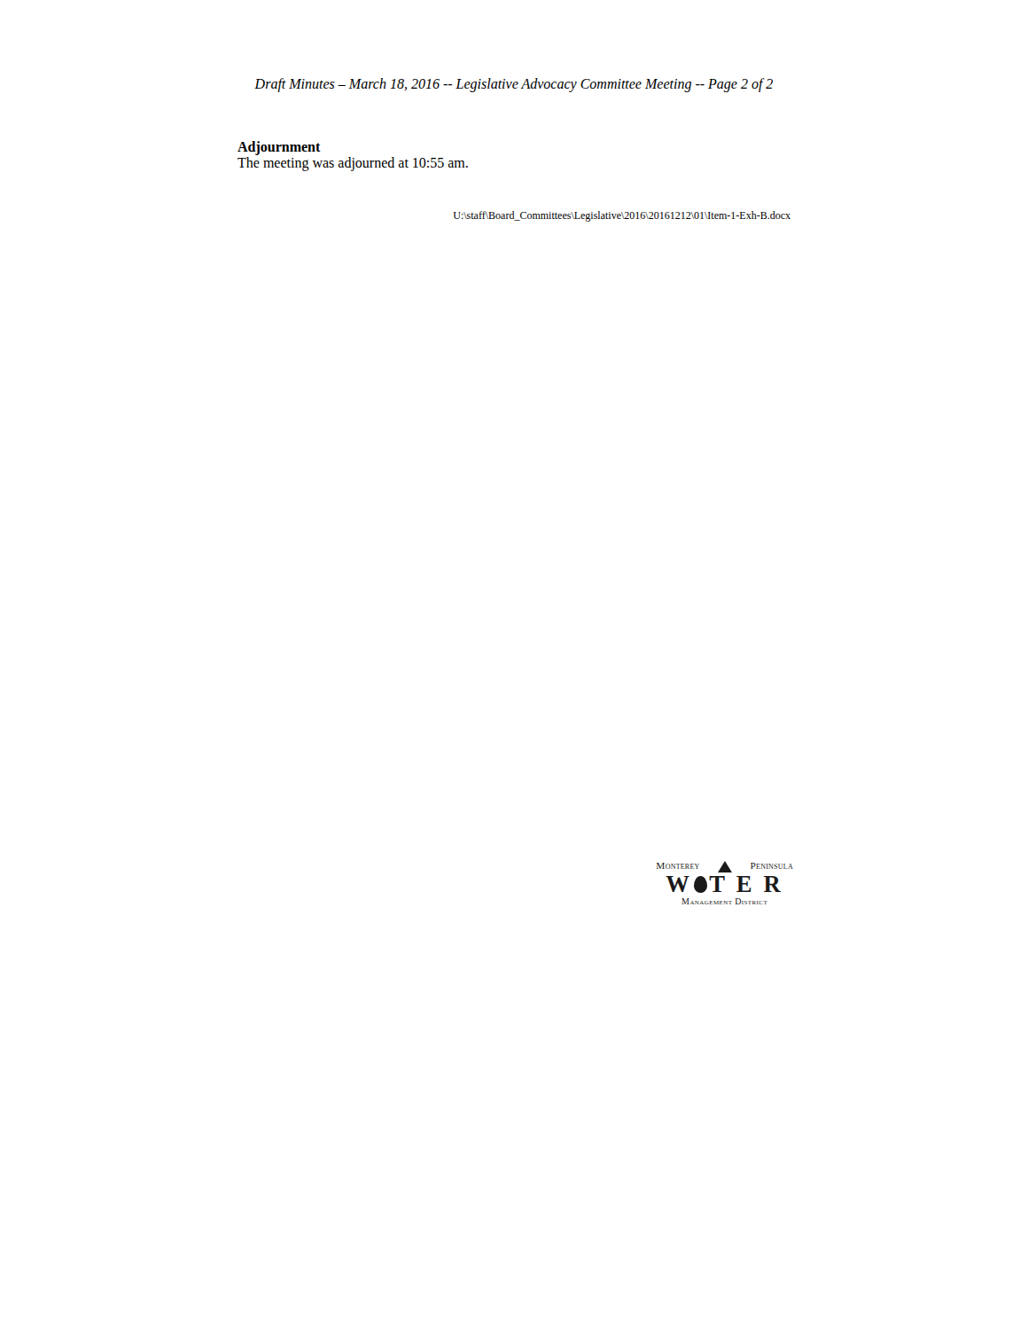Draft Minutes – March 18, 2016 -- Legislative Advocacy Committee Meeting -- Page 2 of 2
Adjournment
The meeting was adjourned at 10:55 am.
U:\staff\Board_Committees\Legislative\2016\20161212\01\Item-1-Exh-B.docx
Monterey Peninsula
W T E R
Management District